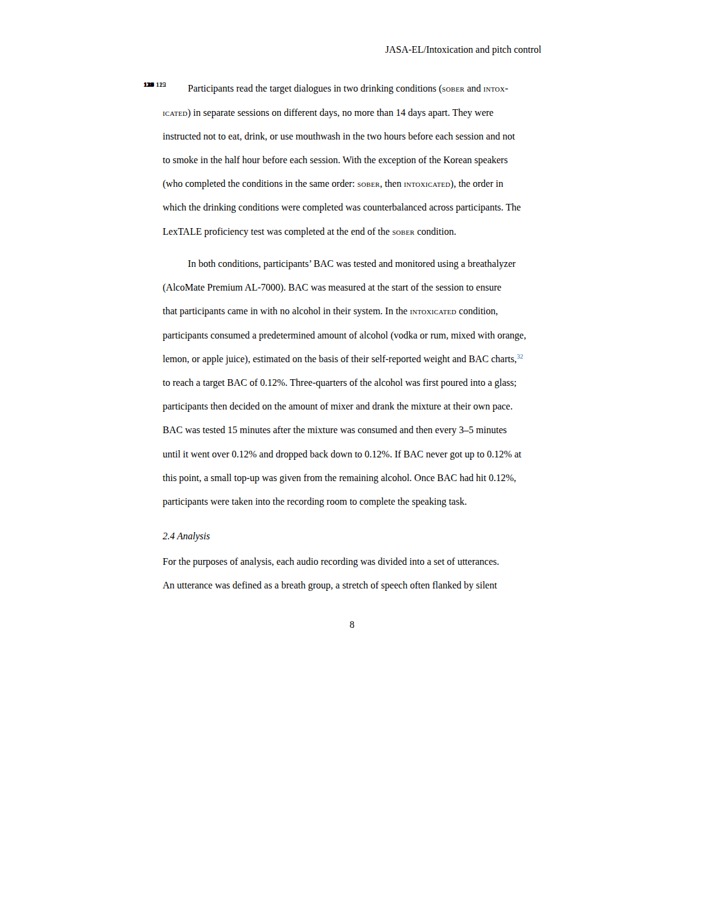JASA-EL/Intoxication and pitch control
115 Participants read the target dialogues in two drinking conditions (sober and intox-
116 icated) in separate sessions on different days, no more than 14 days apart. They were
117 instructed not to eat, drink, or use mouthwash in the two hours before each session and not
118 to smoke in the half hour before each session. With the exception of the Korean speakers
119 (who completed the conditions in the same order: sober, then intoxicated), the order in
120 which the drinking conditions were completed was counterbalanced across participants. The
121 LexTALE proficiency test was completed at the end of the sober condition.
122 In both conditions, participants’ BAC was tested and monitored using a breathalyzer
123 (AlcoMate Premium AL-7000). BAC was measured at the start of the session to ensure
124 that participants came in with no alcohol in their system. In the intoxicated condition,
125 participants consumed a predetermined amount of alcohol (vodka or rum, mixed with orange,
126 lemon, or apple juice), estimated on the basis of their self-reported weight and BAC charts,32
127 to reach a target BAC of 0.12%. Three-quarters of the alcohol was first poured into a glass;
128 participants then decided on the amount of mixer and drank the mixture at their own pace.
129 BAC was tested 15 minutes after the mixture was consumed and then every 3–5 minutes
130 until it went over 0.12% and dropped back down to 0.12%. If BAC never got up to 0.12% at
131 this point, a small top-up was given from the remaining alcohol. Once BAC had hit 0.12%,
132 participants were taken into the recording room to complete the speaking task.
133 2.4 Analysis
134 For the purposes of analysis, each audio recording was divided into a set of utterances.
135 An utterance was defined as a breath group, a stretch of speech often flanked by silent
8